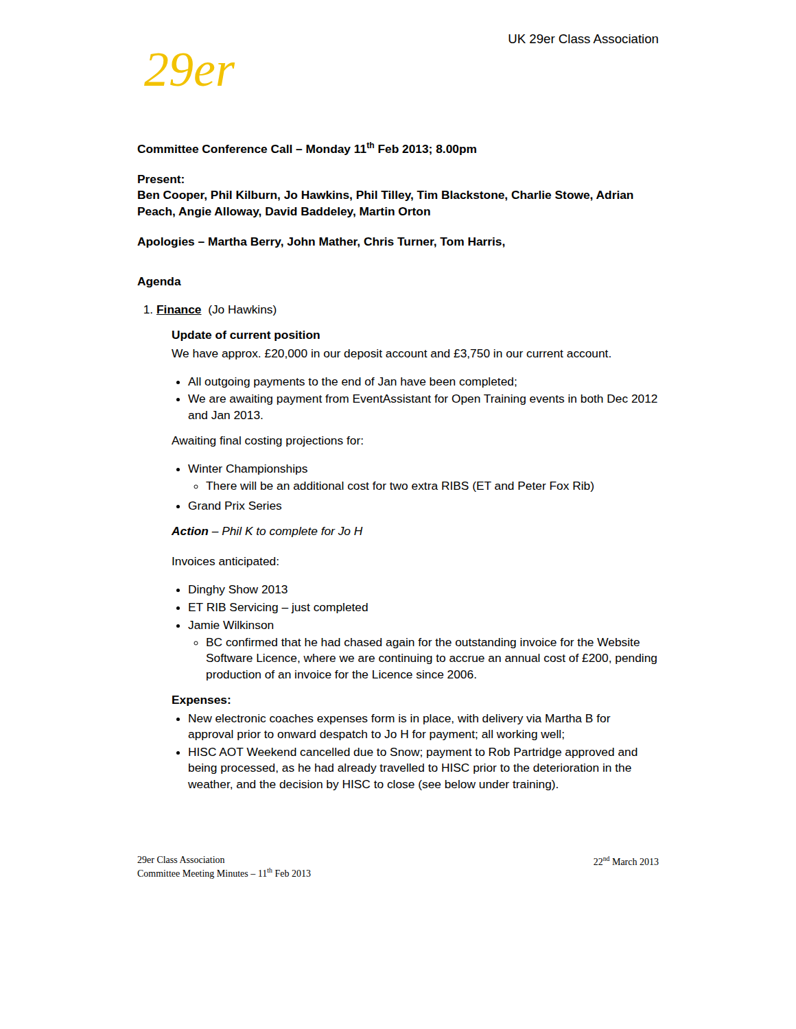UK 29er Class Association
29er
Committee Conference Call – Monday 11th Feb 2013; 8.00pm
Present:
Ben Cooper, Phil Kilburn, Jo Hawkins, Phil Tilley, Tim Blackstone, Charlie Stowe, Adrian Peach, Angie Alloway, David Baddeley, Martin Orton
Apologies – Martha Berry, John Mather, Chris Turner, Tom Harris,
Agenda
Finance (Jo Hawkins)
Update of current position
We have approx. £20,000 in our deposit account and £3,750 in our current account.
All outgoing payments to the end of Jan have been completed;
We are awaiting payment from EventAssistant for Open Training events in both Dec 2012 and Jan 2013.
Awaiting final costing projections for:
Winter Championships
There will be an additional cost for two extra RIBS (ET and Peter Fox Rib)
Grand Prix Series
Action – Phil K to complete for Jo H
Invoices anticipated:
Dinghy Show 2013
ET RIB Servicing – just completed
Jamie Wilkinson
BC confirmed that he had chased again for the outstanding invoice for the Website Software Licence, where we are continuing to accrue an annual cost of £200, pending production of an invoice for the Licence since 2006.
Expenses:
New electronic coaches expenses form is in place, with delivery via Martha B for approval prior to onward despatch to Jo H for payment; all working well;
HISC AOT Weekend cancelled due to Snow; payment to Rob Partridge approved and being processed, as he had already travelled to HISC prior to the deterioration in the weather, and the decision by HISC to close (see below under training).
29er Class Association
Committee Meeting Minutes – 11th Feb 2013
22nd March 2013